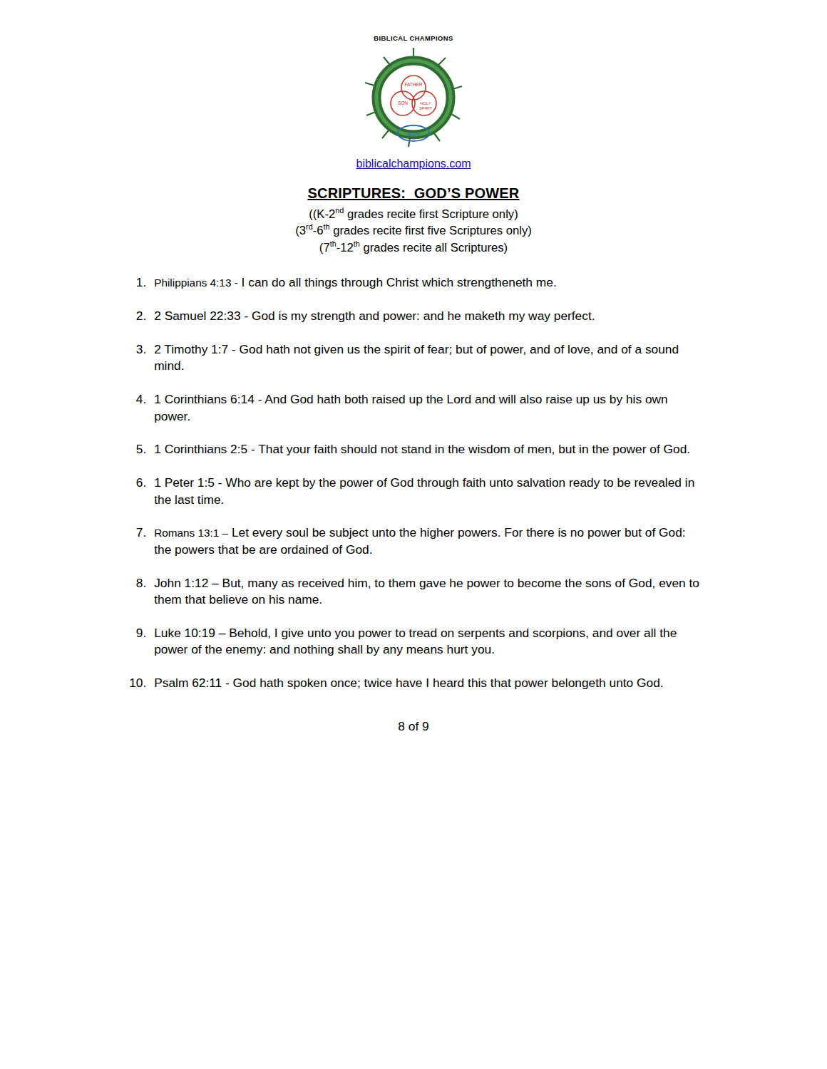BIBLICAL CHAMPIONS
FATHER SON HOLY SPIRIT Bible
biblicalchampions.com
SCRIPTURES: GOD’S POWER
((K-2nd grades recite first Scripture only)
(3rd-6th grades recite first five Scriptures only)
(7th-12th grades recite all Scriptures)
Philippians 4:13 - I can do all things through Christ which strengtheneth me.
2 Samuel 22:33 - God is my strength and power: and he maketh my way perfect.
2 Timothy 1:7 - God hath not given us the spirit of fear; but of power, and of love, and of a sound mind.
1 Corinthians 6:14 - And God hath both raised up the Lord and will also raise up us by his own power.
1 Corinthians 2:5 - That your faith should not stand in the wisdom of men, but in the power of God.
1 Peter 1:5 - Who are kept by the power of God through faith unto salvation ready to be revealed in the last time.
Romans 13:1 – Let every soul be subject unto the higher powers. For there is no power but of God: the powers that be are ordained of God.
John 1:12 – But, many as received him, to them gave he power to become the sons of God, even to them that believe on his name.
Luke 10:19 – Behold, I give unto you power to tread on serpents and scorpions, and over all the power of the enemy: and nothing shall by any means hurt you.
Psalm 62:11 - God hath spoken once; twice have I heard this that power belongeth unto God.
8 of 9